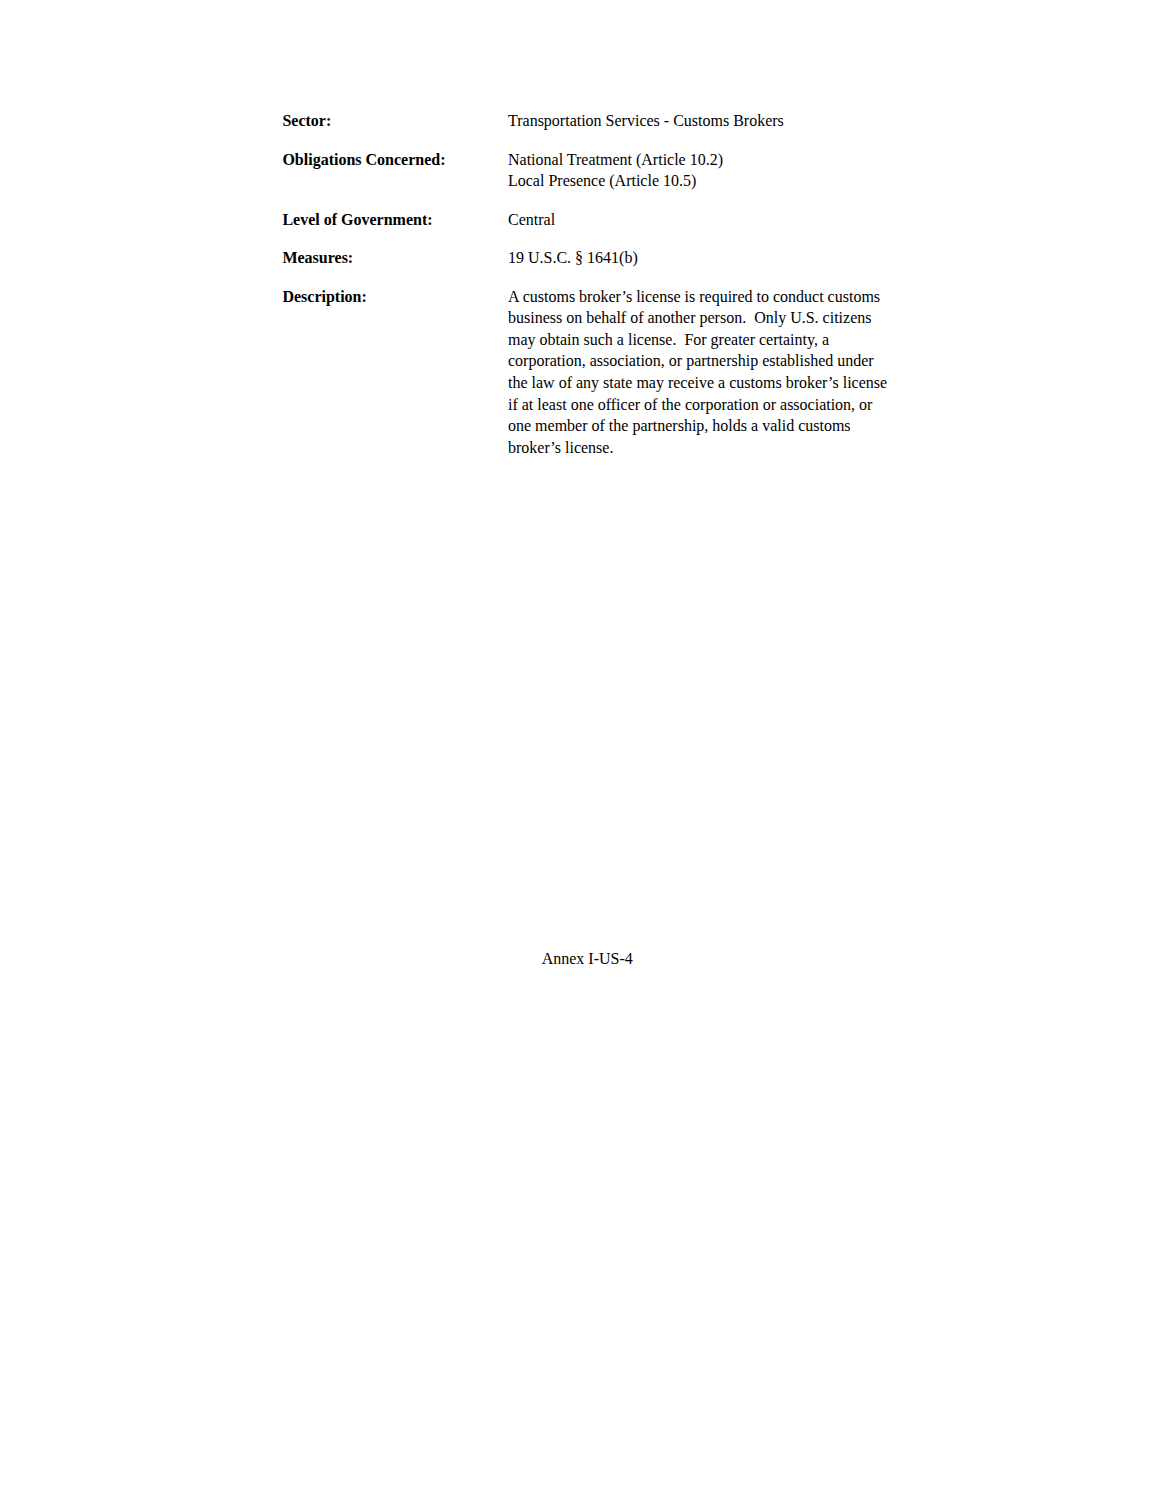| Sector: | Transportation Services - Customs Brokers |
| Obligations Concerned: | National Treatment (Article 10.2) Local Presence (Article 10.5) |
| Level of Government: | Central |
| Measures: | 19 U.S.C. § 1641(b) |
| Description: | A customs broker’s license is required to conduct customs business on behalf of another person. Only U.S. citizens may obtain such a license. For greater certainty, a corporation, association, or partnership established under the law of any state may receive a customs broker’s license if at least one officer of the corporation or association, or one member of the partnership, holds a valid customs broker’s license. |
Annex I-US-4